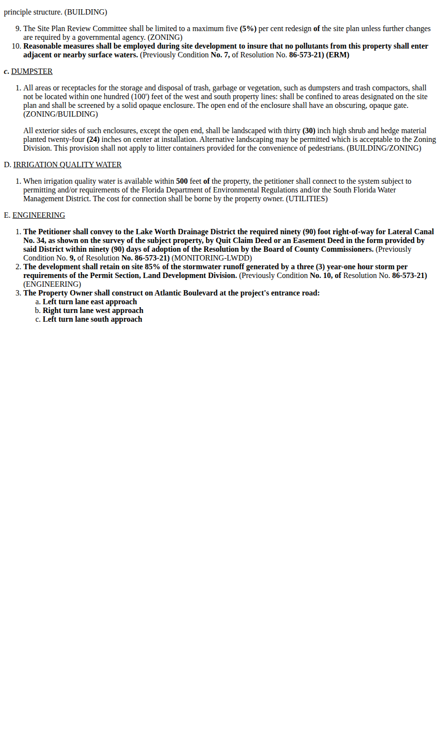principle structure. (BUILDING)
The Site Plan Review Committee shall be limited to a maximum five (5%) per cent redesign of the site plan unless further changes are required by a governmental agency. (ZONING)
Reasonable measures shall be employed during site development to insure that no pollutants from this property shall enter adjacent or nearby surface waters. (Previously Condition No. 7, of Resolution No. 86-573-21) (ERM)
c. DUMPSTER
All areas or receptacles for the storage and disposal of trash, garbage or vegetation, such as dumpsters and trash compactors, shall not be located within one hundred (100') feet of the west and south property lines: shall be confined to areas designated on the site plan and shall be screened by a solid opaque enclosure. The open end of the enclosure shall have an obscuring, opaque gate. (ZONING/BUILDING)
All exterior sides of such enclosures, except the open end, shall be landscaped with thirty (30) inch high shrub and hedge material planted twenty-four (24) inches on center at installation. Alternative landscaping may be permitted which is acceptable to the Zoning Division. This provision shall not apply to litter containers provided for the convenience of pedestrians. (BUILDING/ZONING)
D. IRRIGATION QUALITY WATER
When irrigation quality water is available within 500 feet of the property, the petitioner shall connect to the system subject to permitting and/or requirements of the Florida Department of Environmental Regulations and/or the South Florida Water Management District. The cost for connection shall be borne by the property owner. (UTILITIES)
E. ENGINEERING
The Petitioner shall convey to the Lake Worth Drainage District the required ninety (90) foot right-of-way for Lateral Canal No. 34, as shown on the survey of the subject property, by Quit Claim Deed or an Easement Deed in the form provided by said District within ninety (90) days of adoption of the Resolution by the Board of County Commissioners. (Previously Condition No. 9, of Resolution No. 86-573-21) (MONITORING-LWDD)
The development shall retain on site 85% of the stormwater runoff generated by a three (3) year-one hour storm per requirements of the Permit Section, Land Development Division. (Previously Condition No. 10, of Resolution No. 86-573-21) (ENGINEERING)
The Property Owner shall construct on Atlantic Boulevard at the project's entrance road:
Left turn lane east approach
Right turn lane west approach
Left turn lane south approach